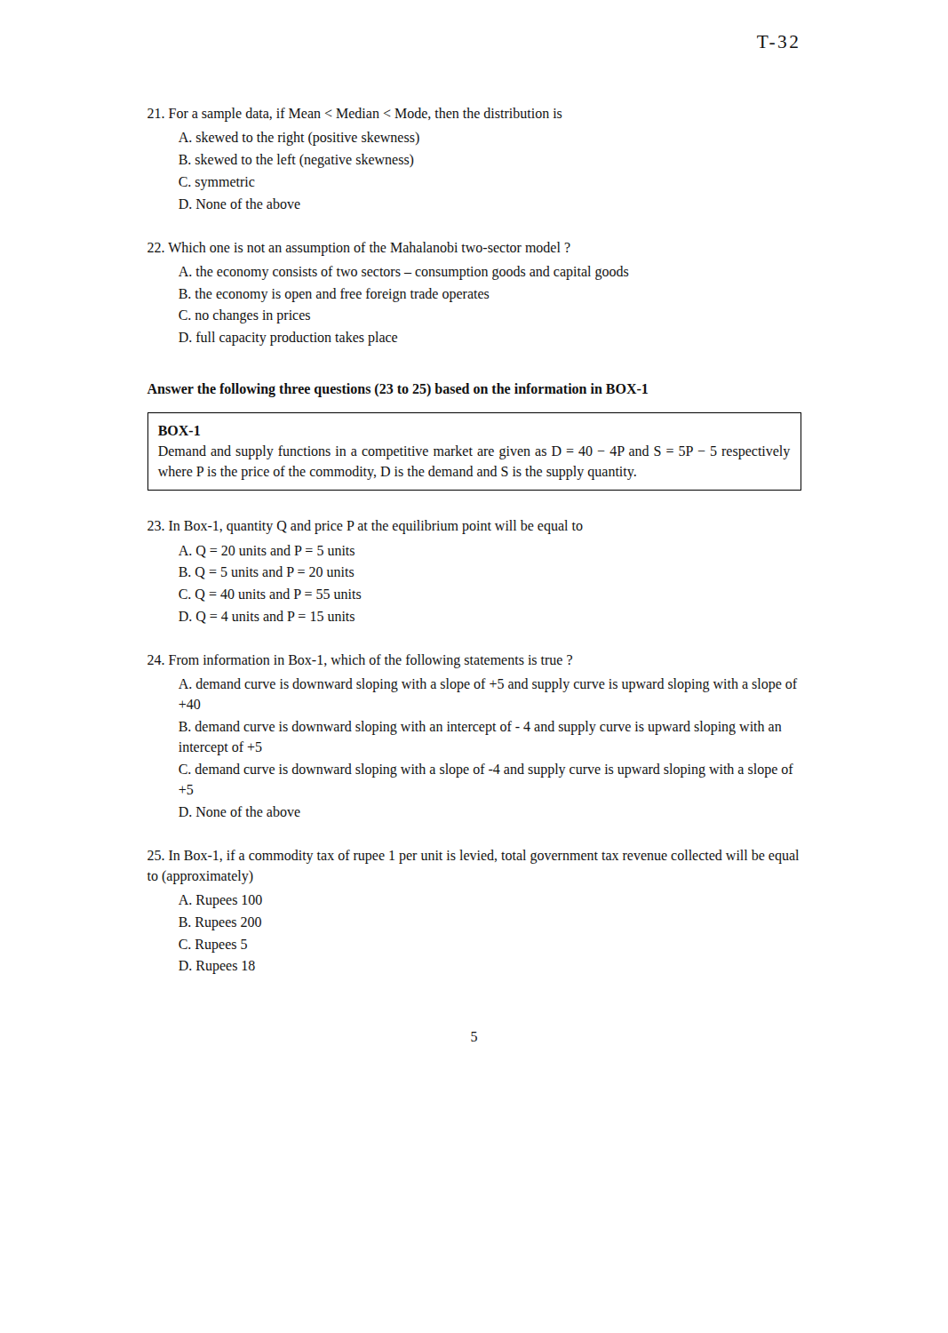T-32
21. For a sample data, if Mean < Median < Mode, then the distribution is
skewed to the right (positive skewness)
skewed to the left (negative skewness)
symmetric
None of the above
22. Which one is not an assumption of the Mahalanobi two-sector model ?
the economy consists of two sectors – consumption goods and capital goods
the economy is open and free foreign trade operates
no changes in prices
full capacity production takes place
Answer the following three questions (23 to 25) based on the information in BOX-1
BOX-1
Demand and supply functions in a competitive market are given as D = 40 − 4P and S = 5P − 5 respectively where P is the price of the commodity, D is the demand and S is the supply quantity.
23. In Box-1, quantity Q and price P at the equilibrium point will be equal to
Q = 20 units and P = 5 units
Q = 5 units and P = 20 units
Q = 40 units and P = 55 units
Q = 4 units and P = 15 units
24. From information in Box-1, which of the following statements is true ?
demand curve is downward sloping with a slope of +5 and supply curve is upward sloping with a slope of +40
demand curve is downward sloping with an intercept of - 4 and supply curve is upward sloping with an intercept of +5
demand curve is downward sloping with a slope of -4 and supply curve is upward sloping with a slope of +5
None of the above
25. In Box-1, if a commodity tax of rupee 1 per unit is levied, total government tax revenue collected will be equal to (approximately)
Rupees 100
Rupees 200
Rupees 5
Rupees 18
5